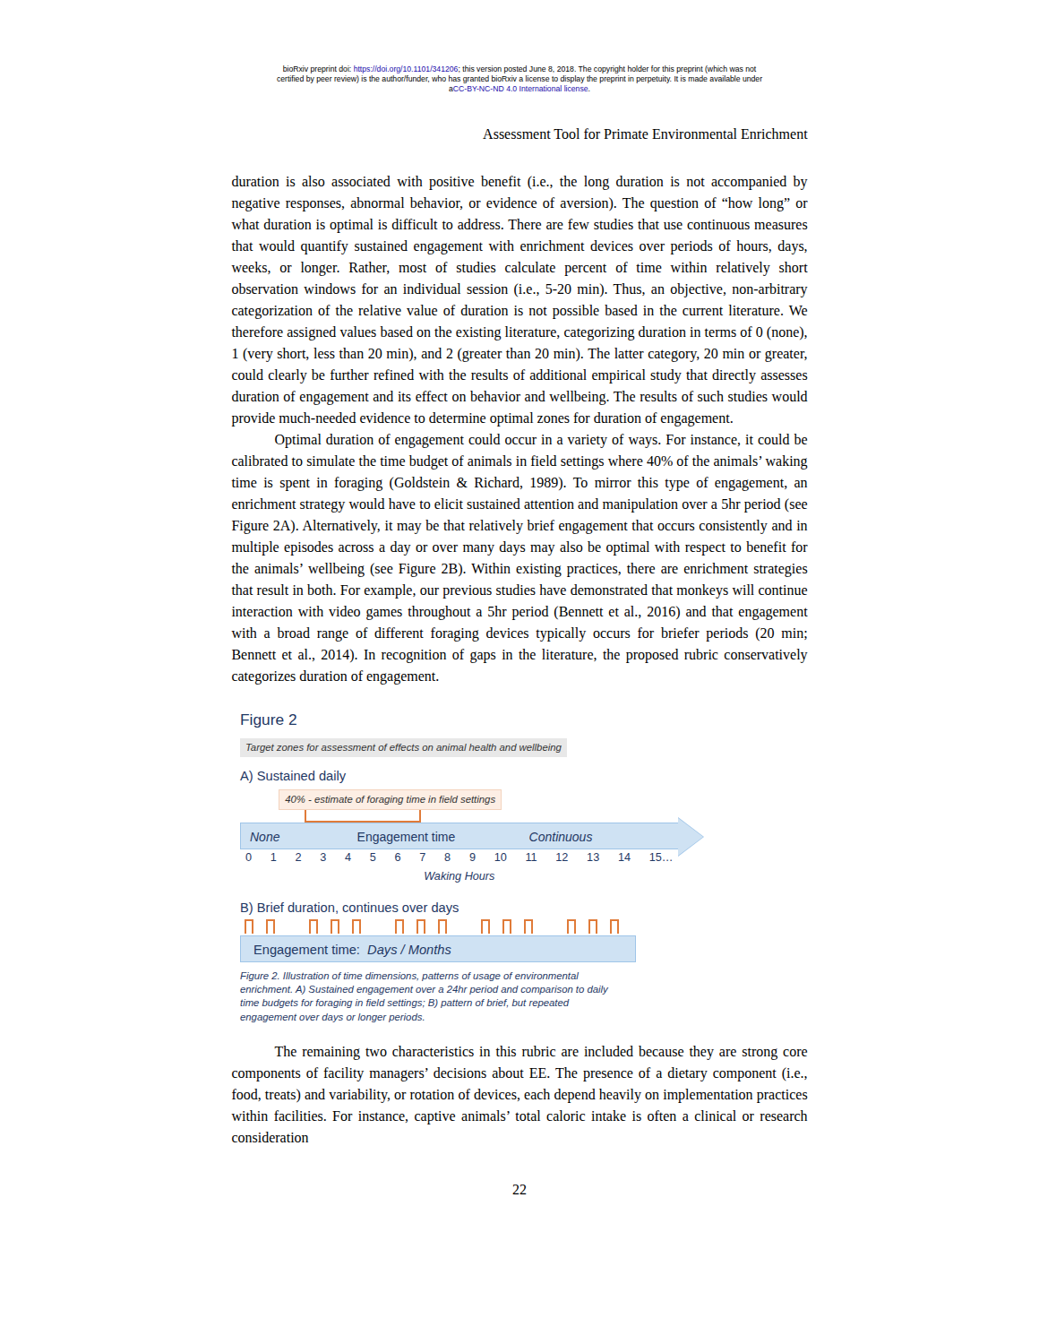bioRxiv preprint doi: https://doi.org/10.1101/341206; this version posted June 8, 2018. The copyright holder for this preprint (which was not
certified by peer review) is the author/funder, who has granted bioRxiv a license to display the preprint in perpetuity. It is made available under
aCC-BY-NC-ND 4.0 International license.
Assessment Tool for Primate Environmental Enrichment
duration is also associated with positive benefit (i.e., the long duration is not accompanied by negative responses, abnormal behavior, or evidence of aversion). The question of “how long” or what duration is optimal is difficult to address. There are few studies that use continuous measures that would quantify sustained engagement with enrichment devices over periods of hours, days, weeks, or longer. Rather, most of studies calculate percent of time within relatively short observation windows for an individual session (i.e., 5-20 min). Thus, an objective, non-arbitrary categorization of the relative value of duration is not possible based in the current literature. We therefore assigned values based on the existing literature, categorizing duration in terms of 0 (none), 1 (very short, less than 20 min), and 2 (greater than 20 min). The latter category, 20 min or greater, could clearly be further refined with the results of additional empirical study that directly assesses duration of engagement and its effect on behavior and wellbeing. The results of such studies would provide much-needed evidence to determine optimal zones for duration of engagement.
Optimal duration of engagement could occur in a variety of ways. For instance, it could be calibrated to simulate the time budget of animals in field settings where 40% of the animals’ waking time is spent in foraging (Goldstein & Richard, 1989). To mirror this type of engagement, an enrichment strategy would have to elicit sustained attention and manipulation over a 5hr period (see Figure 2A). Alternatively, it may be that relatively brief engagement that occurs consistently and in multiple episodes across a day or over many days may also be optimal with respect to benefit for the animals’ wellbeing (see Figure 2B). Within existing practices, there are enrichment strategies that result in both. For example, our previous studies have demonstrated that monkeys will continue interaction with video games throughout a 5hr period (Bennett et al., 2016) and that engagement with a broad range of different foraging devices typically occurs for briefer periods (20 min; Bennett et al., 2014). In recognition of gaps in the literature, the proposed rubric conservatively categorizes duration of engagement.
Figure 2
Target zones for assessment of effects on animal health and wellbeing
A) Sustained daily
40% - estimate of foraging time in field settings
None Engagement time Continuous
0123456789101112131415…
Waking Hours
B) Brief duration, continues over days
Engagement time: Days / Months
Figure 2. Illustration of time dimensions, patterns of usage of environmental enrichment. A) Sustained engagement over a 24hr period and comparison to daily time budgets for foraging in field settings; B) pattern of brief, but repeated engagement over days or longer periods.
The remaining two characteristics in this rubric are included because they are strong core components of facility managers’ decisions about EE. The presence of a dietary component (i.e., food, treats) and variability, or rotation of devices, each depend heavily on implementation practices within facilities. For instance, captive animals’ total caloric intake is often a clinical or research consideration
22